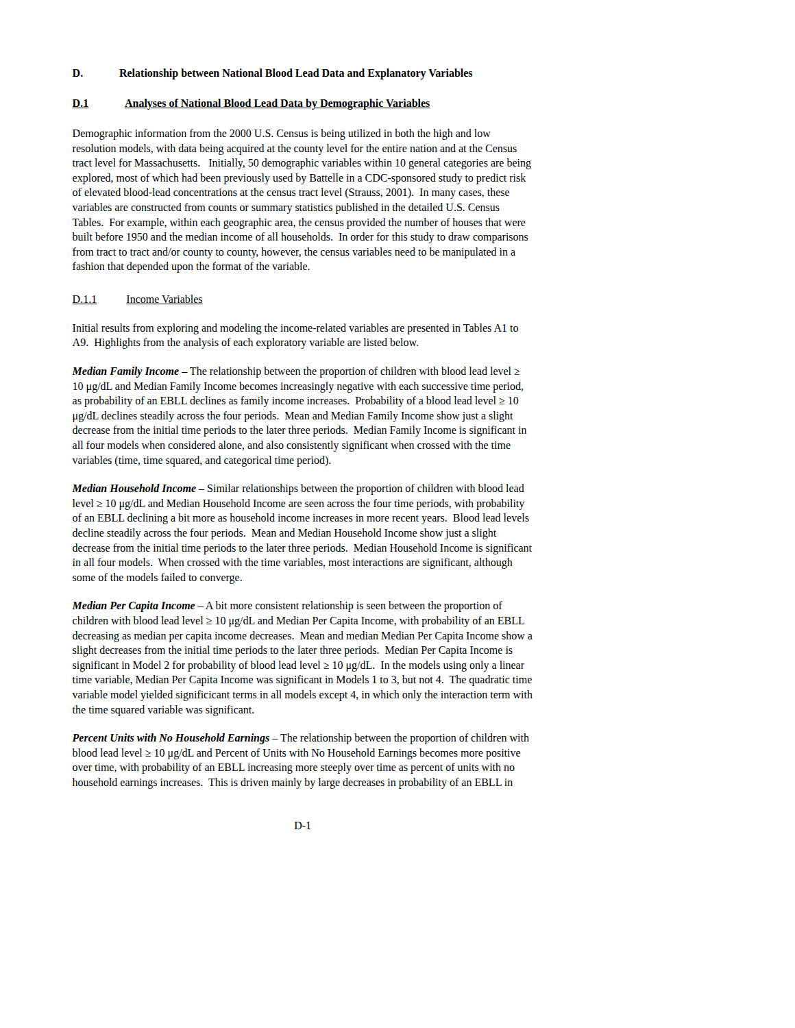D. Relationship between National Blood Lead Data and Explanatory Variables
D.1 Analyses of National Blood Lead Data by Demographic Variables
Demographic information from the 2000 U.S. Census is being utilized in both the high and low resolution models, with data being acquired at the county level for the entire nation and at the Census tract level for Massachusetts. Initially, 50 demographic variables within 10 general categories are being explored, most of which had been previously used by Battelle in a CDC-sponsored study to predict risk of elevated blood-lead concentrations at the census tract level (Strauss, 2001). In many cases, these variables are constructed from counts or summary statistics published in the detailed U.S. Census Tables. For example, within each geographic area, the census provided the number of houses that were built before 1950 and the median income of all households. In order for this study to draw comparisons from tract to tract and/or county to county, however, the census variables need to be manipulated in a fashion that depended upon the format of the variable.
D.1.1 Income Variables
Initial results from exploring and modeling the income-related variables are presented in Tables A1 to A9. Highlights from the analysis of each exploratory variable are listed below.
Median Family Income – The relationship between the proportion of children with blood lead level ≥ 10 μg/dL and Median Family Income becomes increasingly negative with each successive time period, as probability of an EBLL declines as family income increases. Probability of a blood lead level ≥ 10 μg/dL declines steadily across the four periods. Mean and Median Family Income show just a slight decrease from the initial time periods to the later three periods. Median Family Income is significant in all four models when considered alone, and also consistently significant when crossed with the time variables (time, time squared, and categorical time period).
Median Household Income – Similar relationships between the proportion of children with blood lead level ≥ 10 μg/dL and Median Household Income are seen across the four time periods, with probability of an EBLL declining a bit more as household income increases in more recent years. Blood lead levels decline steadily across the four periods. Mean and Median Household Income show just a slight decrease from the initial time periods to the later three periods. Median Household Income is significant in all four models. When crossed with the time variables, most interactions are significant, although some of the models failed to converge.
Median Per Capita Income – A bit more consistent relationship is seen between the proportion of children with blood lead level ≥ 10 μg/dL and Median Per Capita Income, with probability of an EBLL decreasing as median per capita income decreases. Mean and median Median Per Capita Income show a slight decreases from the initial time periods to the later three periods. Median Per Capita Income is significant in Model 2 for probability of blood lead level ≥ 10 μg/dL. In the models using only a linear time variable, Median Per Capita Income was significant in Models 1 to 3, but not 4. The quadratic time variable model yielded significicant terms in all models except 4, in which only the interaction term with the time squared variable was significant.
Percent Units with No Household Earnings – The relationship between the proportion of children with blood lead level ≥ 10 μg/dL and Percent of Units with No Household Earnings becomes more positive over time, with probability of an EBLL increasing more steeply over time as percent of units with no household earnings increases. This is driven mainly by large decreases in probability of an EBLL in
D-1